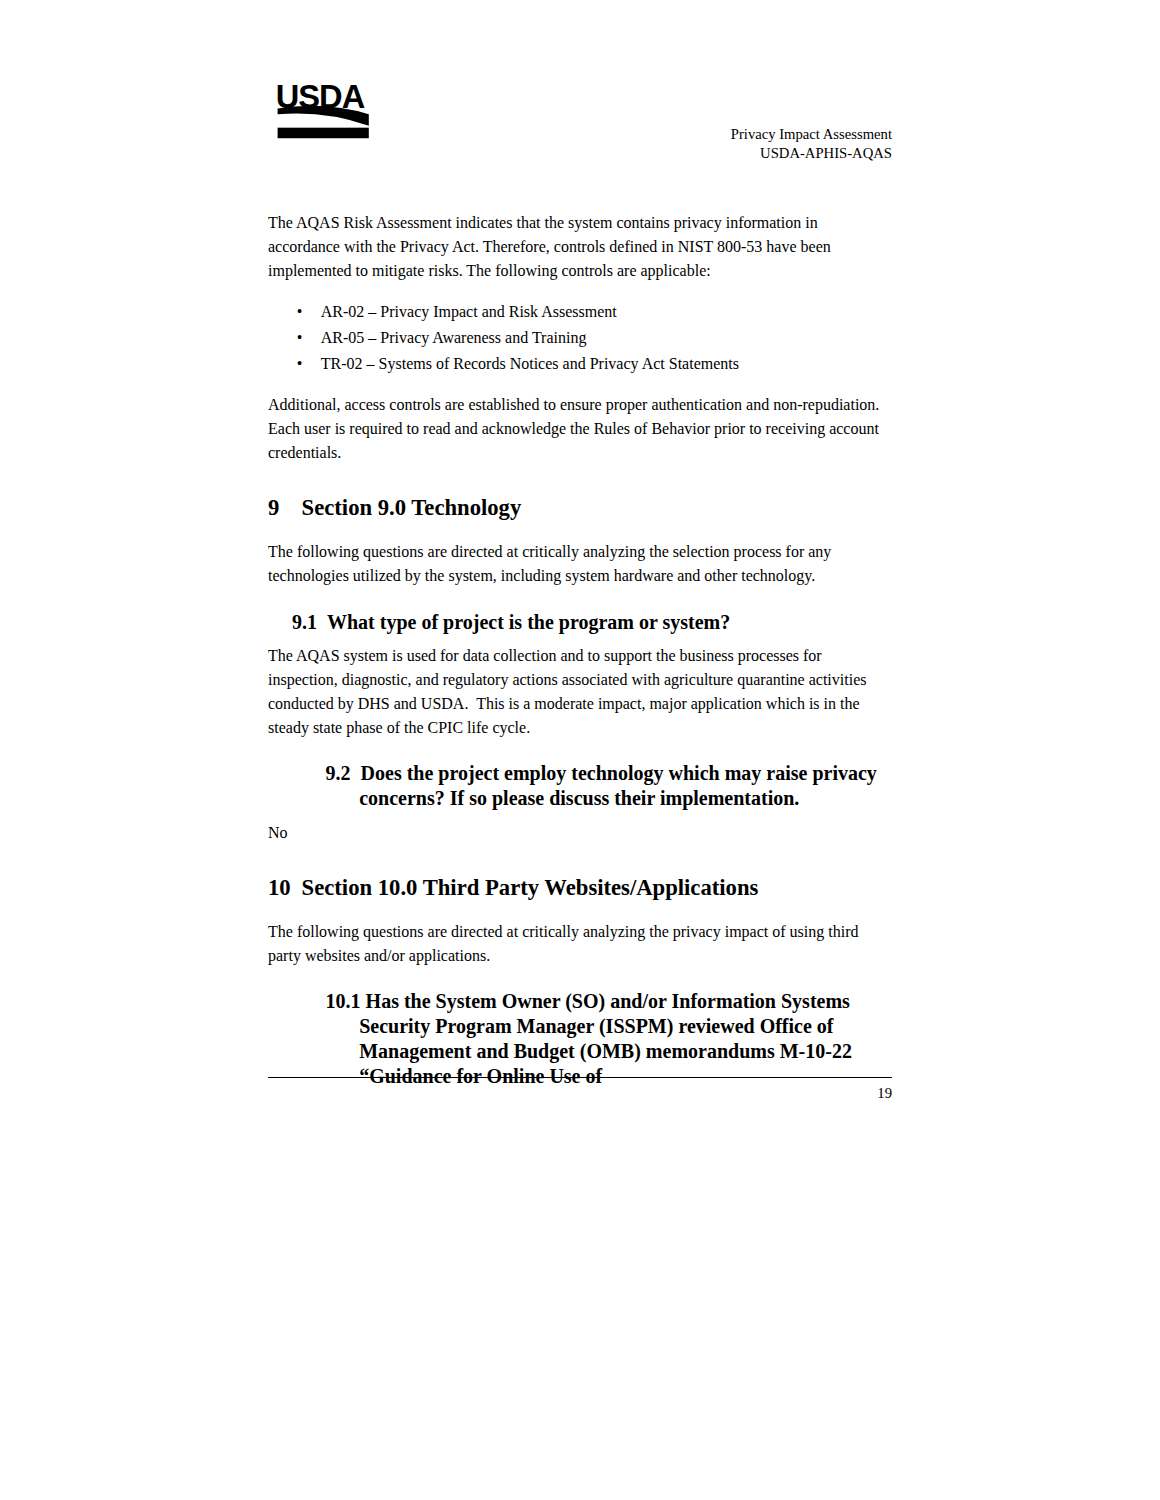USDA
Privacy Impact Assessment
USDA-APHIS-AQAS
The AQAS Risk Assessment indicates that the system contains privacy information in accordance with the Privacy Act. Therefore, controls defined in NIST 800-53 have been implemented to mitigate risks. The following controls are applicable:
•AR-02 – Privacy Impact and Risk Assessment
•AR-05 – Privacy Awareness and Training
•TR-02 – Systems of Records Notices and Privacy Act Statements
Additional, access controls are established to ensure proper authentication and non-repudiation. Each user is required to read and acknowledge the Rules of Behavior prior to receiving account credentials.
9 Section 9.0 Technology
The following questions are directed at critically analyzing the selection process for any technologies utilized by the system, including system hardware and other technology.
9.1 What type of project is the program or system?
The AQAS system is used for data collection and to support the business processes for inspection, diagnostic, and regulatory actions associated with agriculture quarantine activities conducted by DHS and USDA. This is a moderate impact, major application which is in the steady state phase of the CPIC life cycle.
9.2 Does the project employ technology which may raise privacy concerns? If so please discuss their implementation.
No
10 Section 10.0 Third Party Websites/Applications
The following questions are directed at critically analyzing the privacy impact of using third party websites and/or applications.
10.1 Has the System Owner (SO) and/or Information Systems Security Program Manager (ISSPM) reviewed Office of Management and Budget (OMB) memorandums M-10-22 “Guidance for Online Use of
19